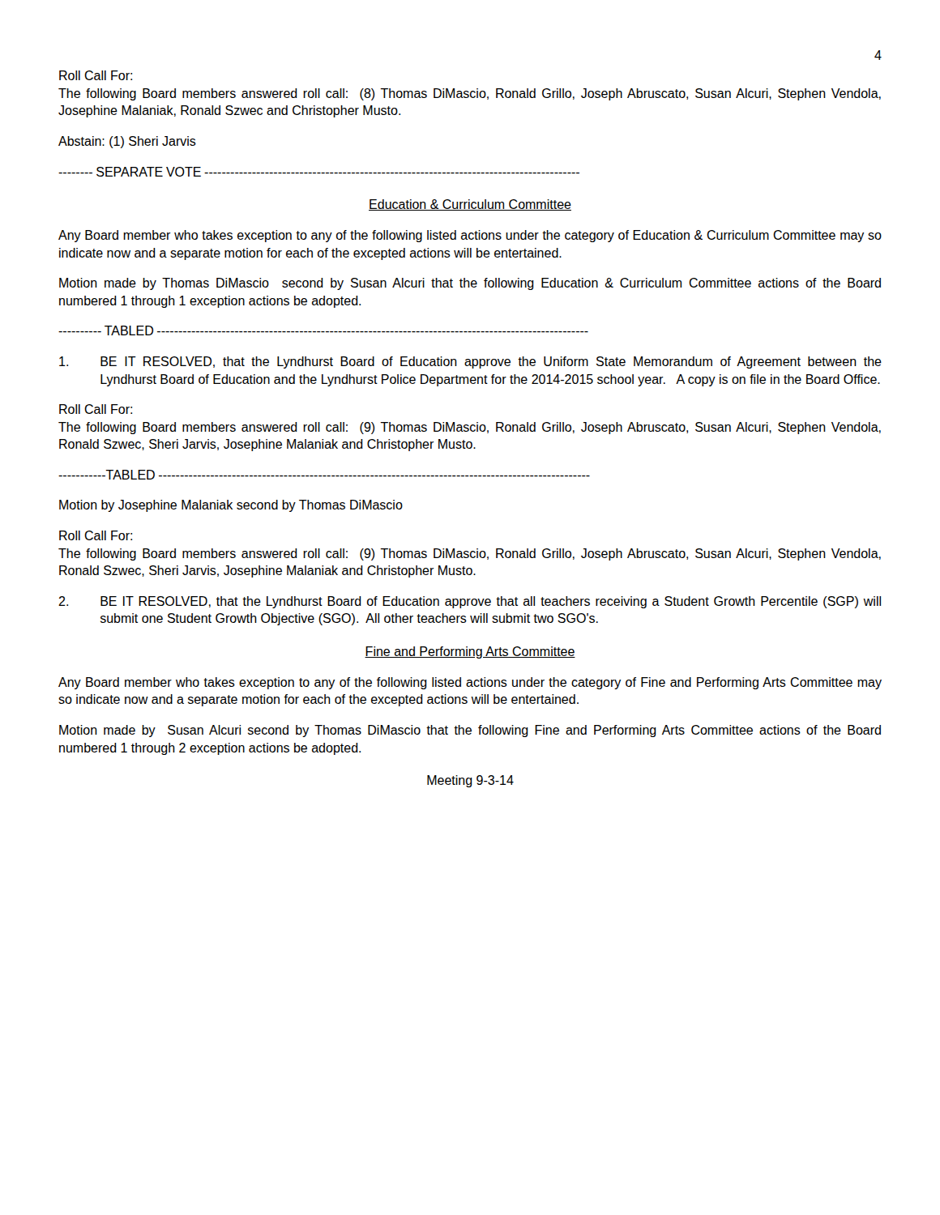4
Roll Call For:
The following Board members answered roll call: (8) Thomas DiMascio, Ronald Grillo, Joseph Abruscato, Susan Alcuri, Stephen Vendola, Josephine Malaniak, Ronald Szwec and Christopher Musto.
Abstain: (1) Sheri Jarvis
-------- SEPARATE VOTE ---------------------------------------------------------------------------------------
Education & Curriculum Committee
Any Board member who takes exception to any of the following listed actions under the category of Education & Curriculum Committee may so indicate now and a separate motion for each of the excepted actions will be entertained.
Motion made by Thomas DiMascio second by Susan Alcuri that the following Education & Curriculum Committee actions of the Board numbered 1 through 1 exception actions be adopted.
---------- TABLED ----------------------------------------------------------------------------------------------------
1.
BE IT RESOLVED, that the Lyndhurst Board of Education approve the Uniform State Memorandum of Agreement between the Lyndhurst Board of Education and the Lyndhurst Police Department for the 2014-2015 school year. A copy is on file in the Board Office.
Roll Call For:
The following Board members answered roll call: (9) Thomas DiMascio, Ronald Grillo, Joseph Abruscato, Susan Alcuri, Stephen Vendola, Ronald Szwec, Sheri Jarvis, Josephine Malaniak and Christopher Musto.
-----------TABLED ----------------------------------------------------------------------------------------------------
Motion by Josephine Malaniak second by Thomas DiMascio
Roll Call For:
The following Board members answered roll call: (9) Thomas DiMascio, Ronald Grillo, Joseph Abruscato, Susan Alcuri, Stephen Vendola, Ronald Szwec, Sheri Jarvis, Josephine Malaniak and Christopher Musto.
2.
BE IT RESOLVED, that the Lyndhurst Board of Education approve that all teachers receiving a Student Growth Percentile (SGP) will submit one Student Growth Objective (SGO). All other teachers will submit two SGO's.
Fine and Performing Arts Committee
Any Board member who takes exception to any of the following listed actions under the category of Fine and Performing Arts Committee may so indicate now and a separate motion for each of the excepted actions will be entertained.
Motion made by Susan Alcuri second by Thomas DiMascio that the following Fine and Performing Arts Committee actions of the Board numbered 1 through 2 exception actions be adopted.
Meeting 9-3-14